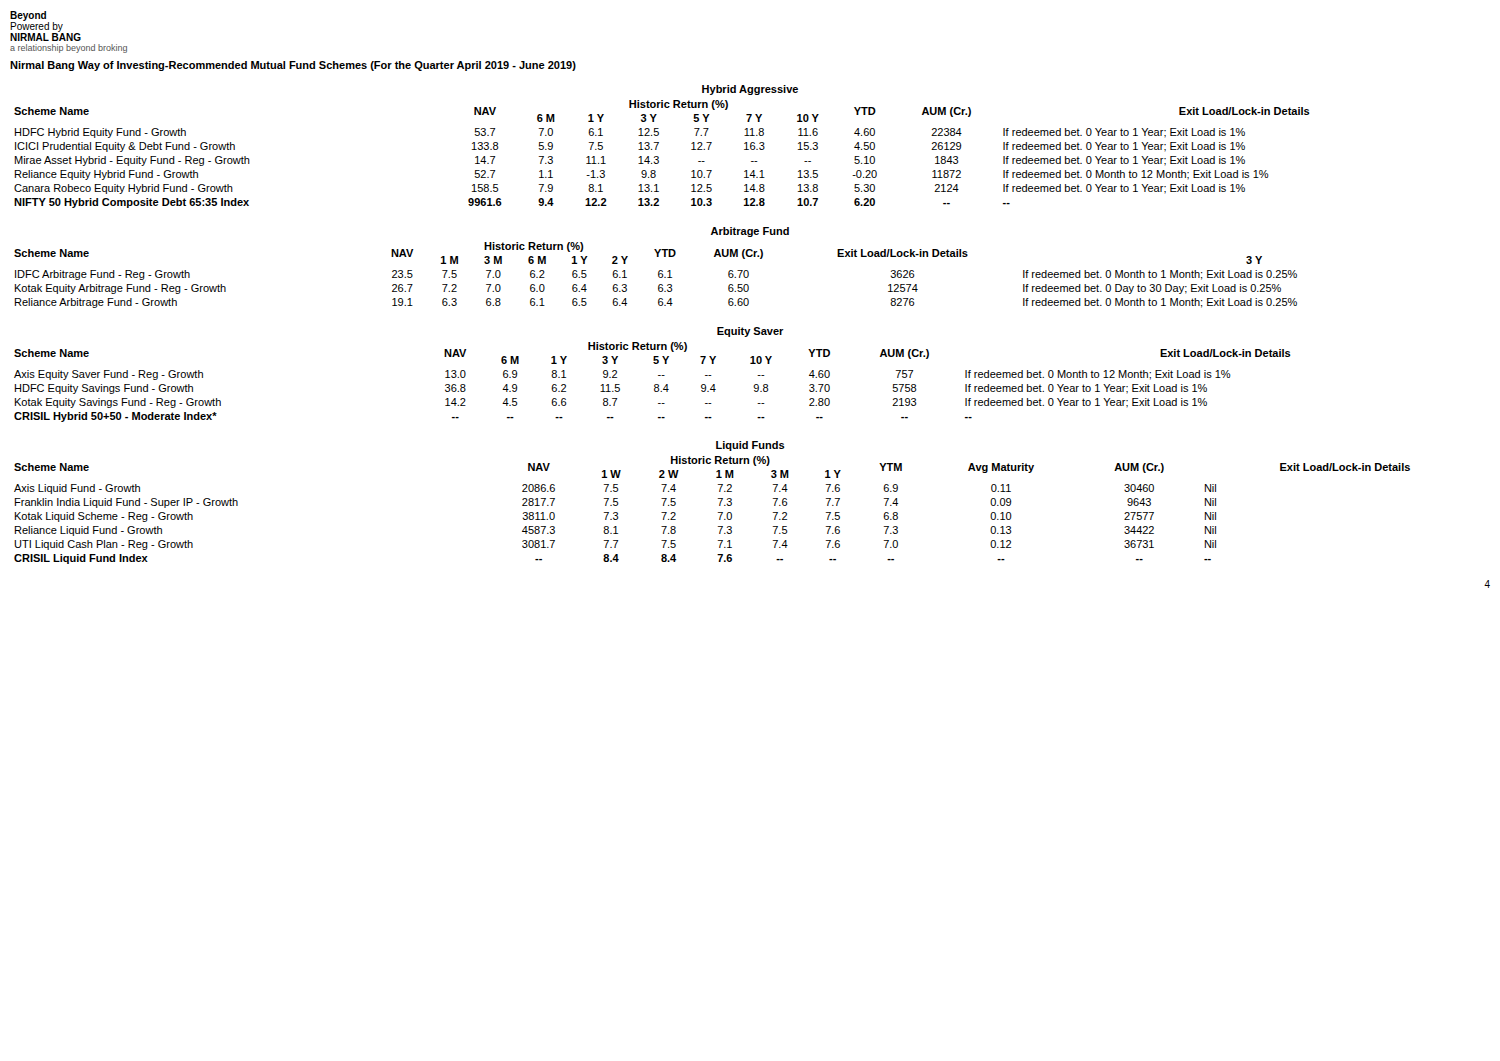Beyond
Powered by
NIRMAL BANG
a relationship beyond broking
Nirmal Bang Way of Investing-Recommended Mutual Fund Schemes (For the Quarter April 2019 - June 2019)
Hybrid Aggressive
| Scheme Name | NAV | Historic Return (%) | YTD | AUM (Cr.) | Exit Load/Lock-in Details |
| --- | --- | --- | --- | --- | --- |
| 6 M | 1 Y | 3 Y | 5 Y | 7 Y | 10 Y |
| HDFC Hybrid Equity Fund - Growth | 53.7 | 7.0 | 6.1 | 12.5 | 7.7 | 11.8 | 11.6 | 4.60 | 22384 | If redeemed bet. 0 Year to 1 Year; Exit Load is 1% |
| ICICI Prudential Equity & Debt Fund - Growth | 133.8 | 5.9 | 7.5 | 13.7 | 12.7 | 16.3 | 15.3 | 4.50 | 26129 | If redeemed bet. 0 Year to 1 Year; Exit Load is 1% |
| Mirae Asset Hybrid - Equity Fund - Reg - Growth | 14.7 | 7.3 | 11.1 | 14.3 | -- | -- | -- | 5.10 | 1843 | If redeemed bet. 0 Year to 1 Year; Exit Load is 1% |
| Reliance Equity Hybrid Fund - Growth | 52.7 | 1.1 | -1.3 | 9.8 | 10.7 | 14.1 | 13.5 | -0.20 | 11872 | If redeemed bet. 0 Month to 12 Month; Exit Load is 1% |
| Canara Robeco Equity Hybrid Fund - Growth | 158.5 | 7.9 | 8.1 | 13.1 | 12.5 | 14.8 | 13.8 | 5.30 | 2124 | If redeemed bet. 0 Year to 1 Year; Exit Load is 1% |
| NIFTY 50 Hybrid Composite Debt 65:35 Index | 9961.6 | 9.4 | 12.2 | 13.2 | 10.3 | 12.8 | 10.7 | 6.20 | -- | -- |
Arbitrage Fund
| Scheme Name | NAV | Historic Return (%) | YTD | AUM (Cr.) | Exit Load/Lock-in Details |
| --- | --- | --- | --- | --- | --- |
| 1 M | 3 M | 6 M | 1 Y | 2 Y | 3 Y |
| IDFC Arbitrage Fund - Reg - Growth | 23.5 | 7.5 | 7.0 | 6.2 | 6.5 | 6.1 | 6.1 | 6.70 | 3626 | If redeemed bet. 0 Month to 1 Month; Exit Load is 0.25% |
| Kotak Equity Arbitrage Fund - Reg - Growth | 26.7 | 7.2 | 7.0 | 6.0 | 6.4 | 6.3 | 6.3 | 6.50 | 12574 | If redeemed bet. 0 Day to 30 Day; Exit Load is 0.25% |
| Reliance Arbitrage Fund - Growth | 19.1 | 6.3 | 6.8 | 6.1 | 6.5 | 6.4 | 6.4 | 6.60 | 8276 | If redeemed bet. 0 Month to 1 Month; Exit Load is 0.25% |
Equity Saver
| Scheme Name | NAV | Historic Return (%) | YTD | AUM (Cr.) | Exit Load/Lock-in Details |
| --- | --- | --- | --- | --- | --- |
| 6 M | 1 Y | 3 Y | 5 Y | 7 Y | 10 Y |
| Axis Equity Saver Fund - Reg - Growth | 13.0 | 6.9 | 8.1 | 9.2 | -- | -- | -- | 4.60 | 757 | If redeemed bet. 0 Month to 12 Month; Exit Load is 1% |
| HDFC Equity Savings Fund - Growth | 36.8 | 4.9 | 6.2 | 11.5 | 8.4 | 9.4 | 9.8 | 3.70 | 5758 | If redeemed bet. 0 Year to 1 Year; Exit Load is 1% |
| Kotak Equity Savings Fund - Reg - Growth | 14.2 | 4.5 | 6.6 | 8.7 | -- | -- | -- | 2.80 | 2193 | If redeemed bet. 0 Year to 1 Year; Exit Load is 1% |
| CRISIL Hybrid 50+50 - Moderate Index* | -- | -- | -- | -- | -- | -- | -- | -- | -- | -- |
Liquid Funds
| Scheme Name | NAV | Historic Return (%) | YTM | Avg Maturity | AUM (Cr.) | Exit Load/Lock-in Details |
| --- | --- | --- | --- | --- | --- | --- |
| 1 W | 2 W | 1 M | 3 M | 1 Y |
| Axis Liquid Fund - Growth | 2086.6 | 7.5 | 7.4 | 7.2 | 7.4 | 7.6 | 6.9 | 0.11 | 30460 | Nil |
| Franklin India Liquid Fund - Super IP - Growth | 2817.7 | 7.5 | 7.5 | 7.3 | 7.6 | 7.7 | 7.4 | 0.09 | 9643 | Nil |
| Kotak Liquid Scheme - Reg - Growth | 3811.0 | 7.3 | 7.2 | 7.0 | 7.2 | 7.5 | 6.8 | 0.10 | 27577 | Nil |
| Reliance Liquid Fund - Growth | 4587.3 | 8.1 | 7.8 | 7.3 | 7.5 | 7.6 | 7.3 | 0.13 | 34422 | Nil |
| UTI Liquid Cash Plan - Reg - Growth | 3081.7 | 7.7 | 7.5 | 7.1 | 7.4 | 7.6 | 7.0 | 0.12 | 36731 | Nil |
| CRISIL Liquid Fund Index | -- | 8.4 | 8.4 | 7.6 | -- | -- | -- | -- | -- | -- |
4